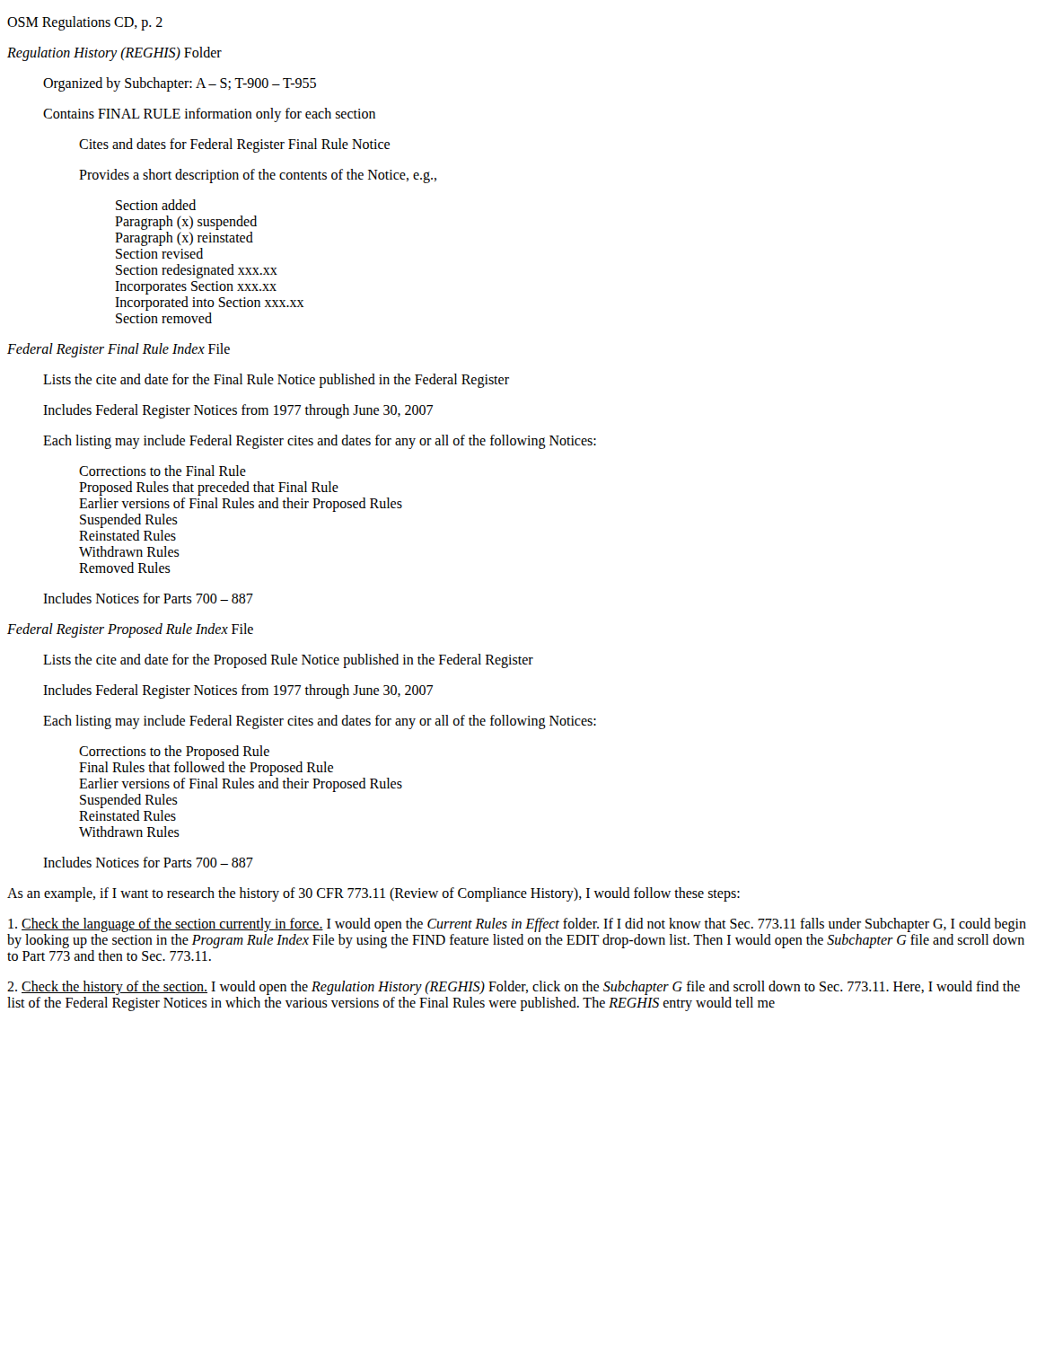OSM Regulations CD, p. 2
Regulation History (REGHIS) Folder
Organized by Subchapter: A – S; T-900 – T-955
Contains FINAL RULE information only for each section
Cites and dates for Federal Register Final Rule Notice
Provides a short description of the contents of the Notice, e.g.,
Section added
Paragraph (x) suspended
Paragraph (x) reinstated
Section revised
Section redesignated xxx.xx
Incorporates Section xxx.xx
Incorporated into Section xxx.xx
Section removed
Federal Register Final Rule Index File
Lists the cite and date for the Final Rule Notice published in the Federal Register
Includes Federal Register Notices from 1977 through June 30, 2007
Each listing may include Federal Register cites and dates for any or all of the following Notices:
Corrections to the Final Rule
Proposed Rules that preceded that Final Rule
Earlier versions of Final Rules and their Proposed Rules
Suspended Rules
Reinstated Rules
Withdrawn Rules
Removed Rules
Includes Notices for Parts 700 – 887
Federal Register Proposed Rule Index File
Lists the cite and date for the Proposed Rule Notice published in the Federal Register
Includes Federal Register Notices from 1977 through June 30, 2007
Each listing may include Federal Register cites and dates for any or all of the following Notices:
Corrections to the Proposed Rule
Final Rules that followed the Proposed Rule
Earlier versions of Final Rules and their Proposed Rules
Suspended Rules
Reinstated Rules
Withdrawn Rules
Includes Notices for Parts 700 – 887
As an example, if I want to research the history of 30 CFR 773.11 (Review of Compliance History), I would follow these steps:
1. Check the language of the section currently in force. I would open the Current Rules in Effect folder. If I did not know that Sec. 773.11 falls under Subchapter G, I could begin by looking up the section in the Program Rule Index File by using the FIND feature listed on the EDIT drop-down list. Then I would open the Subchapter G file and scroll down to Part 773 and then to Sec. 773.11.
2. Check the history of the section. I would open the Regulation History (REGHIS) Folder, click on the Subchapter G file and scroll down to Sec. 773.11. Here, I would find the list of the Federal Register Notices in which the various versions of the Final Rules were published. The REGHIS entry would tell me